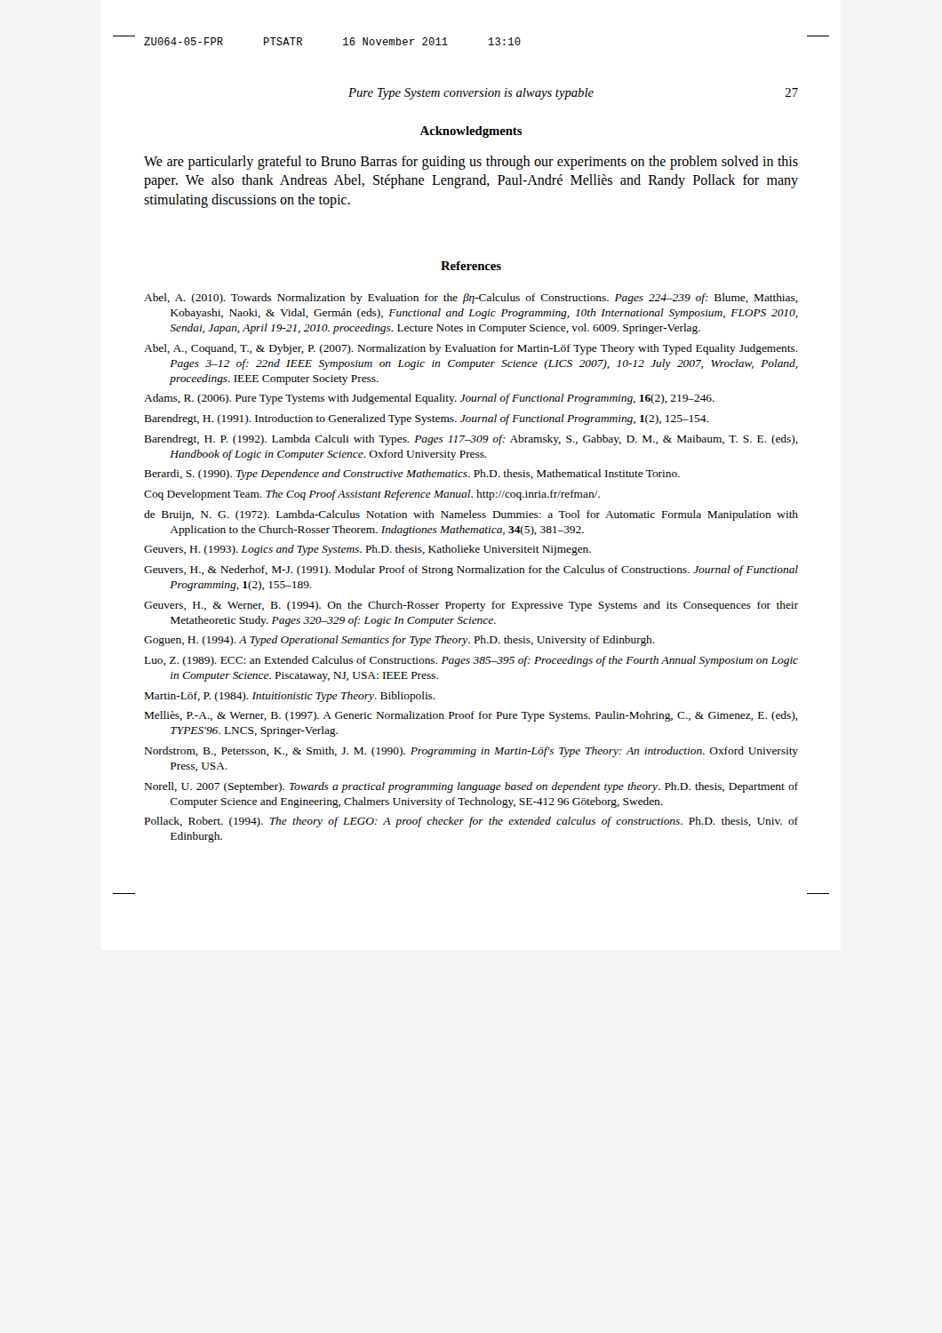ZU064-05-FPR PTSATR 16 November 2011 13:10
Pure Type System conversion is always typable 27
Acknowledgments
We are particularly grateful to Bruno Barras for guiding us through our experiments on the problem solved in this paper. We also thank Andreas Abel, Stéphane Lengrand, Paul-André Melliès and Randy Pollack for many stimulating discussions on the topic.
References
Abel, A. (2010). Towards Normalization by Evaluation for the βη-Calculus of Constructions. Pages 224–239 of: Blume, Matthias, Kobayashi, Naoki, & Vidal, Germán (eds), Functional and Logic Programming, 10th International Symposium, FLOPS 2010, Sendai, Japan, April 19-21, 2010. proceedings. Lecture Notes in Computer Science, vol. 6009. Springer-Verlag.
Abel, A., Coquand, T., & Dybjer, P. (2007). Normalization by Evaluation for Martin-Löf Type Theory with Typed Equality Judgements. Pages 3–12 of: 22nd IEEE Symposium on Logic in Computer Science (LICS 2007), 10-12 July 2007, Wroclaw, Poland, proceedings. IEEE Computer Society Press.
Adams, R. (2006). Pure Type Tystems with Judgemental Equality. Journal of Functional Programming, 16(2), 219–246.
Barendregt, H. (1991). Introduction to Generalized Type Systems. Journal of Functional Programming, 1(2), 125–154.
Barendregt, H. P. (1992). Lambda Calculi with Types. Pages 117–309 of: Abramsky, S., Gabbay, D. M., & Maibaum, T. S. E. (eds), Handbook of Logic in Computer Science. Oxford University Press.
Berardi, S. (1990). Type Dependence and Constructive Mathematics. Ph.D. thesis, Mathematical Institute Torino.
Coq Development Team. The Coq Proof Assistant Reference Manual. http://coq.inria.fr/refman/.
de Bruijn, N. G. (1972). Lambda-Calculus Notation with Nameless Dummies: a Tool for Automatic Formula Manipulation with Application to the Church-Rosser Theorem. Indagtiones Mathematica, 34(5), 381–392.
Geuvers, H. (1993). Logics and Type Systems. Ph.D. thesis, Katholieke Universiteit Nijmegen.
Geuvers, H., & Nederhof, M-J. (1991). Modular Proof of Strong Normalization for the Calculus of Constructions. Journal of Functional Programming, 1(2), 155–189.
Geuvers, H., & Werner, B. (1994). On the Church-Rosser Property for Expressive Type Systems and its Consequences for their Metatheoretic Study. Pages 320–329 of: Logic In Computer Science.
Goguen, H. (1994). A Typed Operational Semantics for Type Theory. Ph.D. thesis, University of Edinburgh.
Luo, Z. (1989). ECC: an Extended Calculus of Constructions. Pages 385–395 of: Proceedings of the Fourth Annual Symposium on Logic in Computer Science. Piscataway, NJ, USA: IEEE Press.
Martin-Löf, P. (1984). Intuitionistic Type Theory. Bibliopolis.
Melliès, P.-A., & Werner, B. (1997). A Generic Normalization Proof for Pure Type Systems. Paulin-Mohring, C., & Gimenez, E. (eds), TYPES'96. LNCS, Springer-Verlag.
Nordstrom, B., Petersson, K., & Smith, J. M. (1990). Programming in Martin-Löf's Type Theory: An introduction. Oxford University Press, USA.
Norell, U. 2007 (September). Towards a practical programming language based on dependent type theory. Ph.D. thesis, Department of Computer Science and Engineering, Chalmers University of Technology, SE-412 96 Göteborg, Sweden.
Pollack, Robert. (1994). The theory of LEGO: A proof checker for the extended calculus of constructions. Ph.D. thesis, Univ. of Edinburgh.